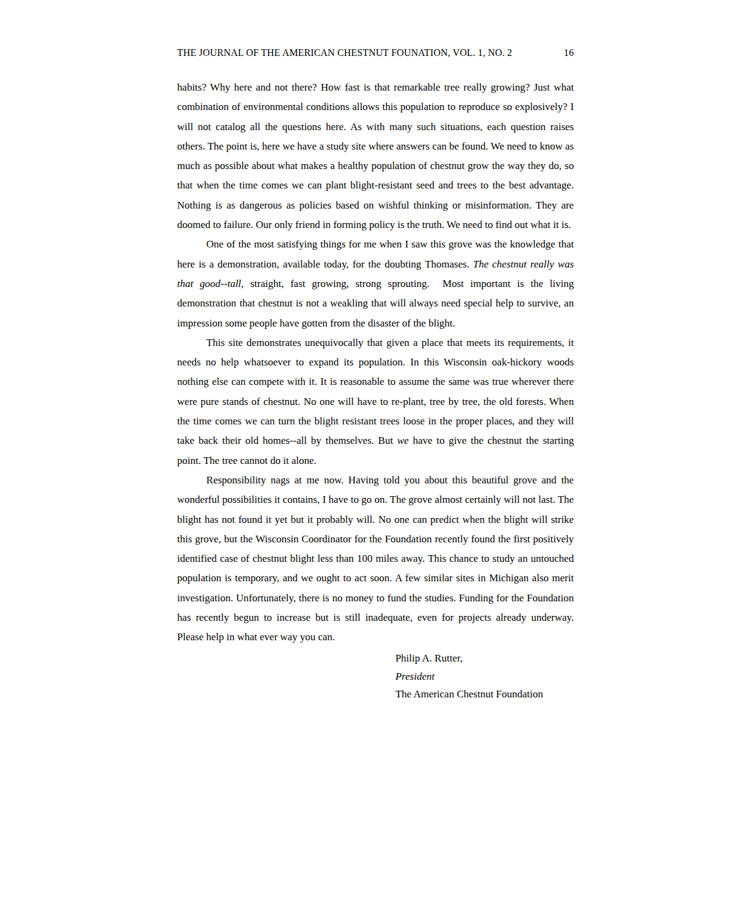The Journal of the American Chestnut Founation, Vol. 1, No. 2 16
habits? Why here and not there? How fast is that remarkable tree really growing? Just what combination of environmental conditions allows this population to reproduce so explosively? I will not catalog all the questions here. As with many such situations, each question raises others. The point is, here we have a study site where answers can be found. We need to know as much as possible about what makes a healthy population of chestnut grow the way they do, so that when the time comes we can plant blight-resistant seed and trees to the best advantage. Nothing is as dangerous as policies based on wishful thinking or misinformation. They are doomed to failure. Our only friend in forming policy is the truth. We need to find out what it is.
One of the most satisfying things for me when I saw this grove was the knowledge that here is a demonstration, available today, for the doubting Thomases. The chestnut really was that good--tall, straight, fast growing, strong sprouting. Most important is the living demonstration that chestnut is not a weakling that will always need special help to survive, an impression some people have gotten from the disaster of the blight.
This site demonstrates unequivocally that given a place that meets its requirements, it needs no help whatsoever to expand its population. In this Wisconsin oak-hickory woods nothing else can compete with it. It is reasonable to assume the same was true wherever there were pure stands of chestnut. No one will have to re-plant, tree by tree, the old forests. When the time comes we can turn the blight resistant trees loose in the proper places, and they will take back their old homes--all by themselves. But we have to give the chestnut the starting point. The tree cannot do it alone.
Responsibility nags at me now. Having told you about this beautiful grove and the wonderful possibilities it contains, I have to go on. The grove almost certainly will not last. The blight has not found it yet but it probably will. No one can predict when the blight will strike this grove, but the Wisconsin Coordinator for the Foundation recently found the first positively identified case of chestnut blight less than 100 miles away. This chance to study an untouched population is temporary, and we ought to act soon. A few similar sites in Michigan also merit investigation. Unfortunately, there is no money to fund the studies. Funding for the Foundation has recently begun to increase but is still inadequate, even for projects already underway. Please help in what ever way you can.
Philip A. Rutter,
President
The American Chestnut Foundation